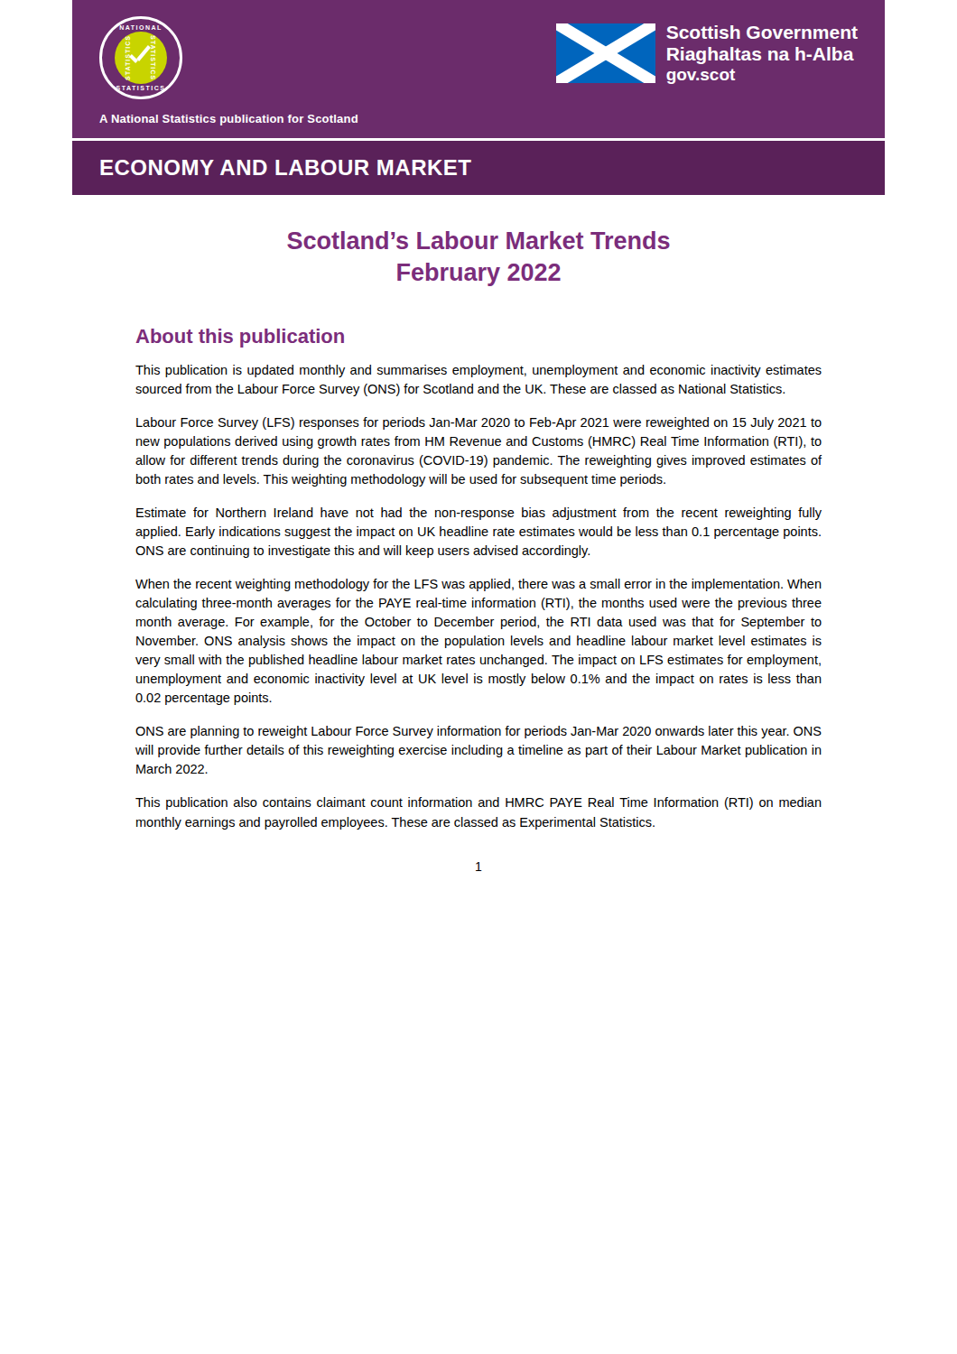NATIONAL STATISTICS STATISTICS STATISTICS
A National Statistics publication for Scotland
Scottish Government
Riaghaltas na h-Alba
gov.scot
ECONOMY AND LABOUR MARKET
Scotland’s Labour Market Trends
February 2022
About this publication
This publication is updated monthly and summarises employment, unemployment and economic inactivity estimates sourced from the Labour Force Survey (ONS) for Scotland and the UK. These are classed as National Statistics.
Labour Force Survey (LFS) responses for periods Jan-Mar 2020 to Feb-Apr 2021 were reweighted on 15 July 2021 to new populations derived using growth rates from HM Revenue and Customs (HMRC) Real Time Information (RTI), to allow for different trends during the coronavirus (COVID-19) pandemic. The reweighting gives improved estimates of both rates and levels. This weighting methodology will be used for subsequent time periods.
Estimate for Northern Ireland have not had the non-response bias adjustment from the recent reweighting fully applied. Early indications suggest the impact on UK headline rate estimates would be less than 0.1 percentage points. ONS are continuing to investigate this and will keep users advised accordingly.
When the recent weighting methodology for the LFS was applied, there was a small error in the implementation. When calculating three-month averages for the PAYE real-time information (RTI), the months used were the previous three month average. For example, for the October to December period, the RTI data used was that for September to November. ONS analysis shows the impact on the population levels and headline labour market level estimates is very small with the published headline labour market rates unchanged. The impact on LFS estimates for employment, unemployment and economic inactivity level at UK level is mostly below 0.1% and the impact on rates is less than 0.02 percentage points.
ONS are planning to reweight Labour Force Survey information for periods Jan-Mar 2020 onwards later this year. ONS will provide further details of this reweighting exercise including a timeline as part of their Labour Market publication in March 2022.
This publication also contains claimant count information and HMRC PAYE Real Time Information (RTI) on median monthly earnings and payrolled employees. These are classed as Experimental Statistics.
1